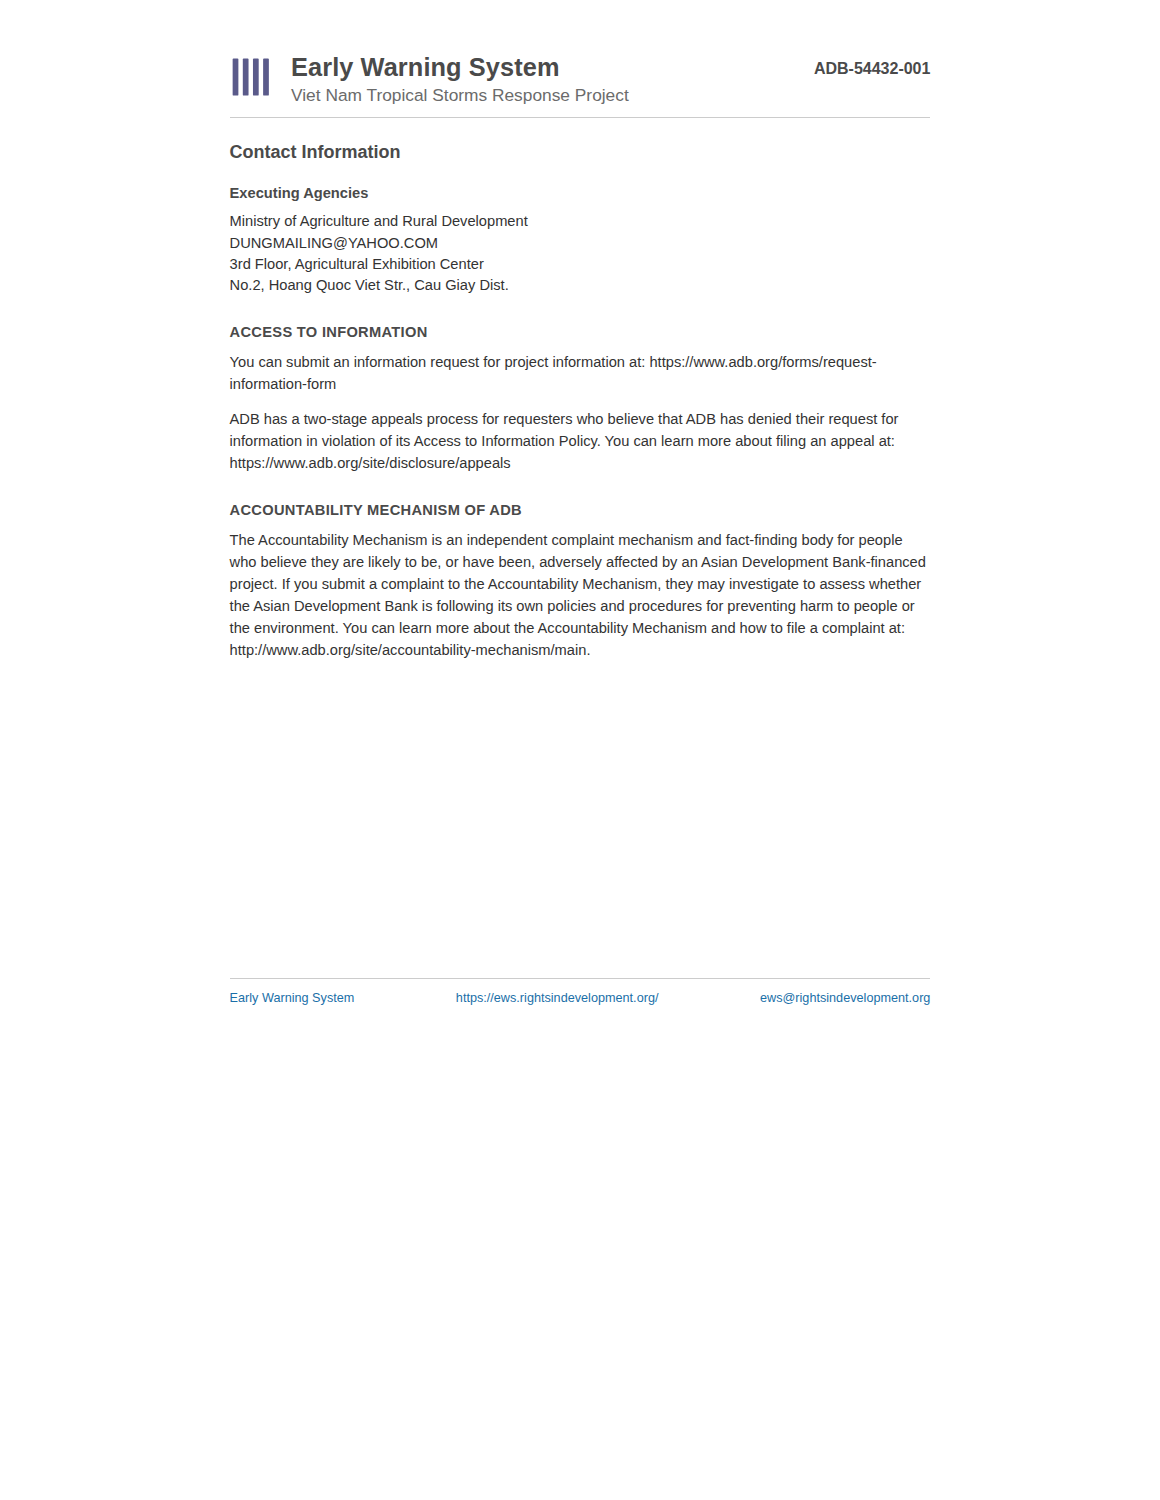Early Warning System
Viet Nam Tropical Storms Response Project
ADB-54432-001
Contact Information
Executing Agencies
Ministry of Agriculture and Rural Development
DUNGMAILING@YAHOO.COM
3rd Floor, Agricultural Exhibition Center
No.2, Hoang Quoc Viet Str., Cau Giay Dist.
Access to Information
You can submit an information request for project information at: https://www.adb.org/forms/request-information-form
ADB has a two-stage appeals process for requesters who believe that ADB has denied their request for information in violation of its Access to Information Policy. You can learn more about filing an appeal at: https://www.adb.org/site/disclosure/appeals
Accountability Mechanism of ADB
The Accountability Mechanism is an independent complaint mechanism and fact-finding body for people who believe they are likely to be, or have been, adversely affected by an Asian Development Bank-financed project. If you submit a complaint to the Accountability Mechanism, they may investigate to assess whether the Asian Development Bank is following its own policies and procedures for preventing harm to people or the environment. You can learn more about the Accountability Mechanism and how to file a complaint at: http://www.adb.org/site/accountability-mechanism/main.
Early Warning System
https://ews.rightsindevelopment.org/
ews@rightsindevelopment.org